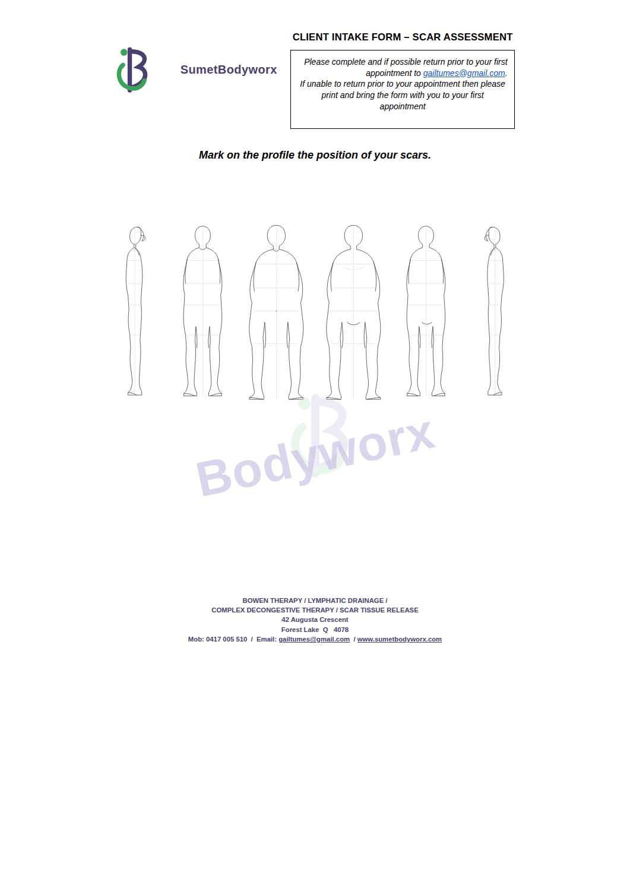SumetBodyworx
CLIENT INTAKE FORM – SCAR ASSESSMENT
Please complete and if possible return prior to your first appointment to gailtumes@gmail.com.
If unable to return prior to your appointment then please print and bring the form with you to your first appointment
Mark on the profile the position of your scars.
Bodyworx
BOWEN THERAPY / LYMPHATIC DRAINAGE /
COMPLEX DECONGESTIVE THERAPY / SCAR TISSUE RELEASE
42 Augusta Crescent
Forest Lake Q 4078
Mob: 0417 005 510 / Email: gailtumes@gmail.com / www.sumetbodyworx.com